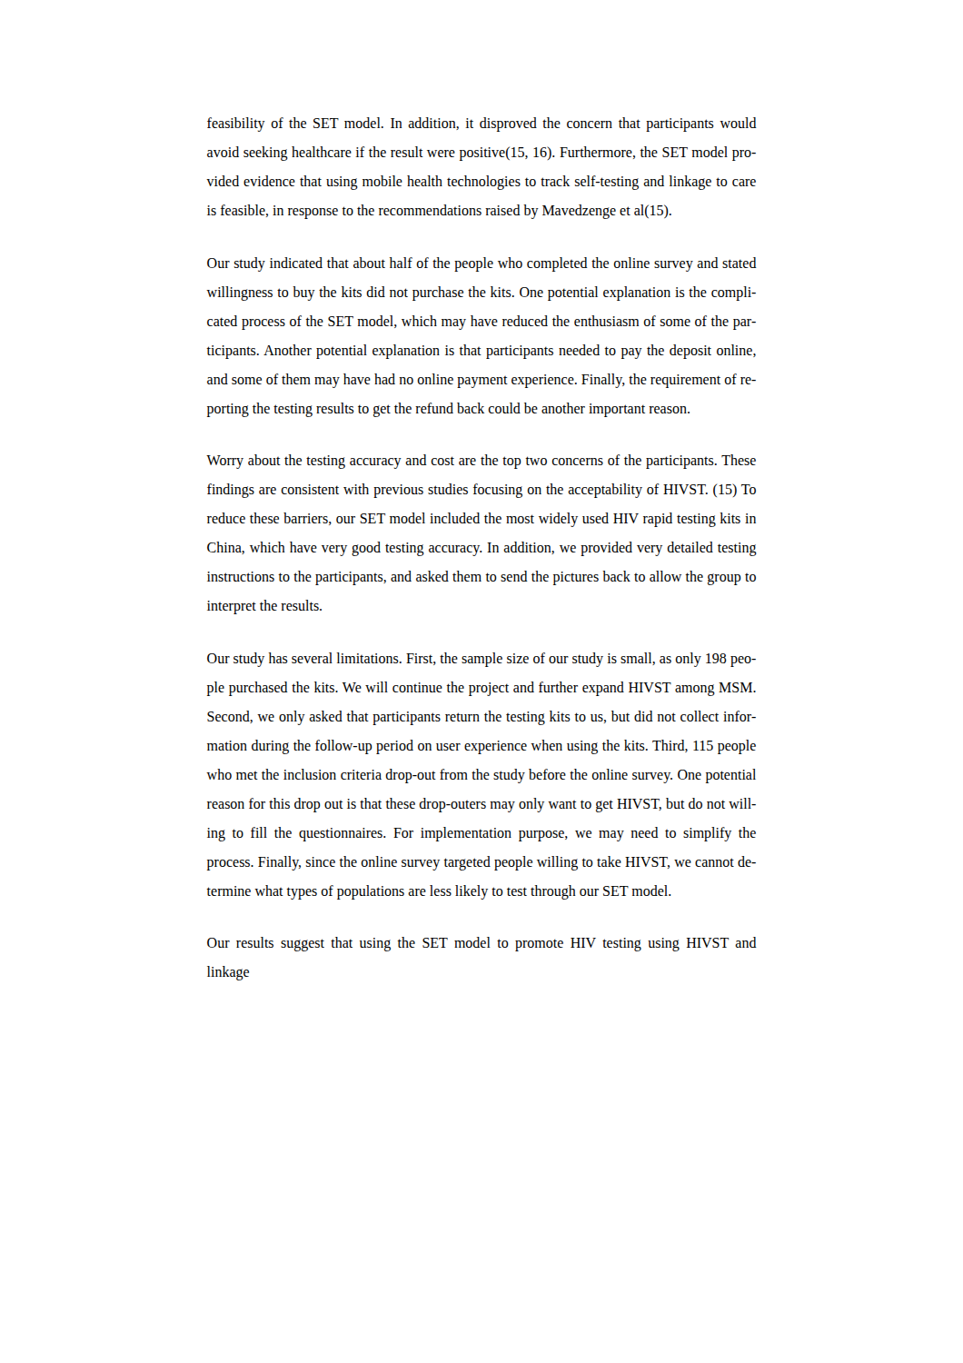feasibility of the SET model. In addition, it disproved the concern that participants would avoid seeking healthcare if the result were positive(15, 16). Furthermore, the SET model provided evidence that using mobile health technologies to track self-testing and linkage to care is feasible, in response to the recommendations raised by Mavedzenge et al(15).
Our study indicated that about half of the people who completed the online survey and stated willingness to buy the kits did not purchase the kits. One potential explanation is the complicated process of the SET model, which may have reduced the enthusiasm of some of the participants. Another potential explanation is that participants needed to pay the deposit online, and some of them may have had no online payment experience. Finally, the requirement of reporting the testing results to get the refund back could be another important reason.
Worry about the testing accuracy and cost are the top two concerns of the participants. These findings are consistent with previous studies focusing on the acceptability of HIVST. (15) To reduce these barriers, our SET model included the most widely used HIV rapid testing kits in China, which have very good testing accuracy. In addition, we provided very detailed testing instructions to the participants, and asked them to send the pictures back to allow the group to interpret the results.
Our study has several limitations. First, the sample size of our study is small, as only 198 people purchased the kits. We will continue the project and further expand HIVST among MSM. Second, we only asked that participants return the testing kits to us, but did not collect information during the follow-up period on user experience when using the kits. Third, 115 people who met the inclusion criteria drop-out from the study before the online survey. One potential reason for this drop out is that these drop-outers may only want to get HIVST, but do not willing to fill the questionnaires. For implementation purpose, we may need to simplify the process. Finally, since the online survey targeted people willing to take HIVST, we cannot determine what types of populations are less likely to test through our SET model.
Our results suggest that using the SET model to promote HIV testing using HIVST and linkage